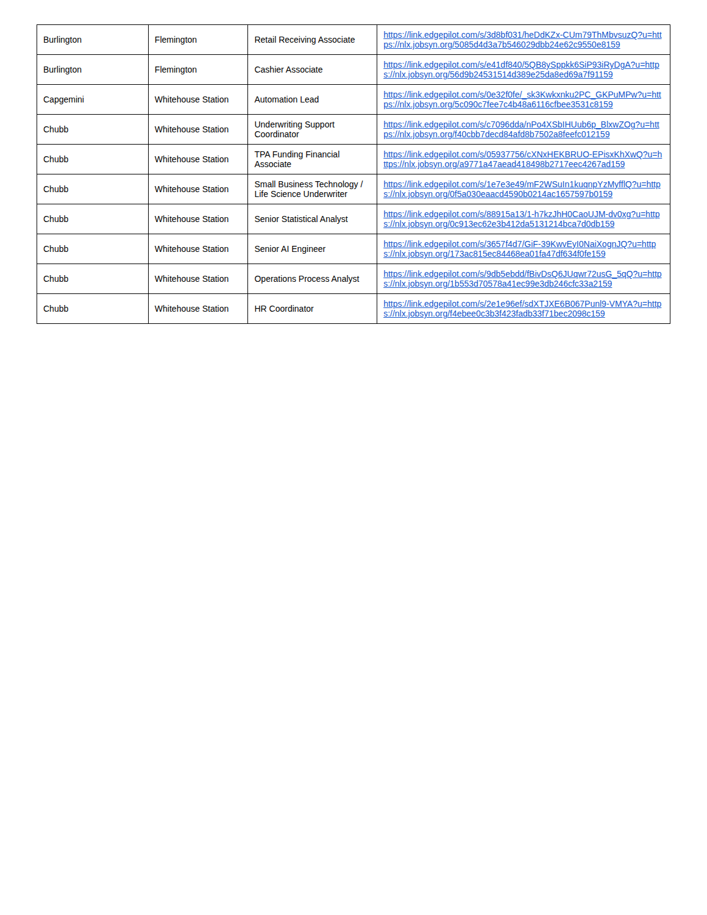| Burlington | Flemington | Retail Receiving Associate | https://link.edgepilot.com/s/3d8bf031/heDdKZx-CUm79ThMbvsuzQ?u=https://nlx.jobsyn.org/5085d4d3a7b546029dbb24e62c9550e8159 |
| Burlington | Flemington | Cashier Associate | https://link.edgepilot.com/s/e41df840/5QB8ySppkk6SiP93iRyDgA?u=https://nlx.jobsyn.org/56d9b24531514d389e25da8ed69a7f91159 |
| Capgemini | Whitehouse Station | Automation Lead | https://link.edgepilot.com/s/0e32f0fe/_sk3Kwkxnku2PC_GKPuMPw?u=https://nlx.jobsyn.org/5c090c7fee7c4b48a6116cfbee3531c8159 |
| Chubb | Whitehouse Station | Underwriting Support Coordinator | https://link.edgepilot.com/s/c7096dda/nPo4XSbIHUub6p_BlxwZOg?u=https://nlx.jobsyn.org/f40cbb7decd84afd8b7502a8feefc012159 |
| Chubb | Whitehouse Station | TPA Funding Financial Associate | https://link.edgepilot.com/s/05937756/cXNxHEKBRUO-EPisxKhXwQ?u=https://nlx.jobsyn.org/a9771a47aead418498b2717eec4267ad159 |
| Chubb | Whitehouse Station | Small Business Technology / Life Science Underwriter | https://link.edgepilot.com/s/1e7e3e49/mF2WSuIn1kuqnpYzMyfflQ?u=https://nlx.jobsyn.org/0f5a030eaacd4590b0214ac1657597b0159 |
| Chubb | Whitehouse Station | Senior Statistical Analyst | https://link.edgepilot.com/s/88915a13/1-h7kzJhH0CaoUJM-dv0xg?u=https://nlx.jobsyn.org/0c913ec62e3b412da5131214bca7d0db159 |
| Chubb | Whitehouse Station | Senior AI Engineer | https://link.edgepilot.com/s/3657f4d7/GiF-39KwvEyI0NaiXognJQ?u=https://nlx.jobsyn.org/173ac815ec84468ea01fa47df634f0fe159 |
| Chubb | Whitehouse Station | Operations Process Analyst | https://link.edgepilot.com/s/9db5ebdd/fBivDsQ6JUqwr72usG_5qQ?u=https://nlx.jobsyn.org/1b553d70578a41ec99e3db246cfc33a2159 |
| Chubb | Whitehouse Station | HR Coordinator | https://link.edgepilot.com/s/2e1e96ef/sdXTJXE6B067Punl9-VMYA?u=https://nlx.jobsyn.org/f4ebee0c3b3f423fadb33f71bec2098c159 |